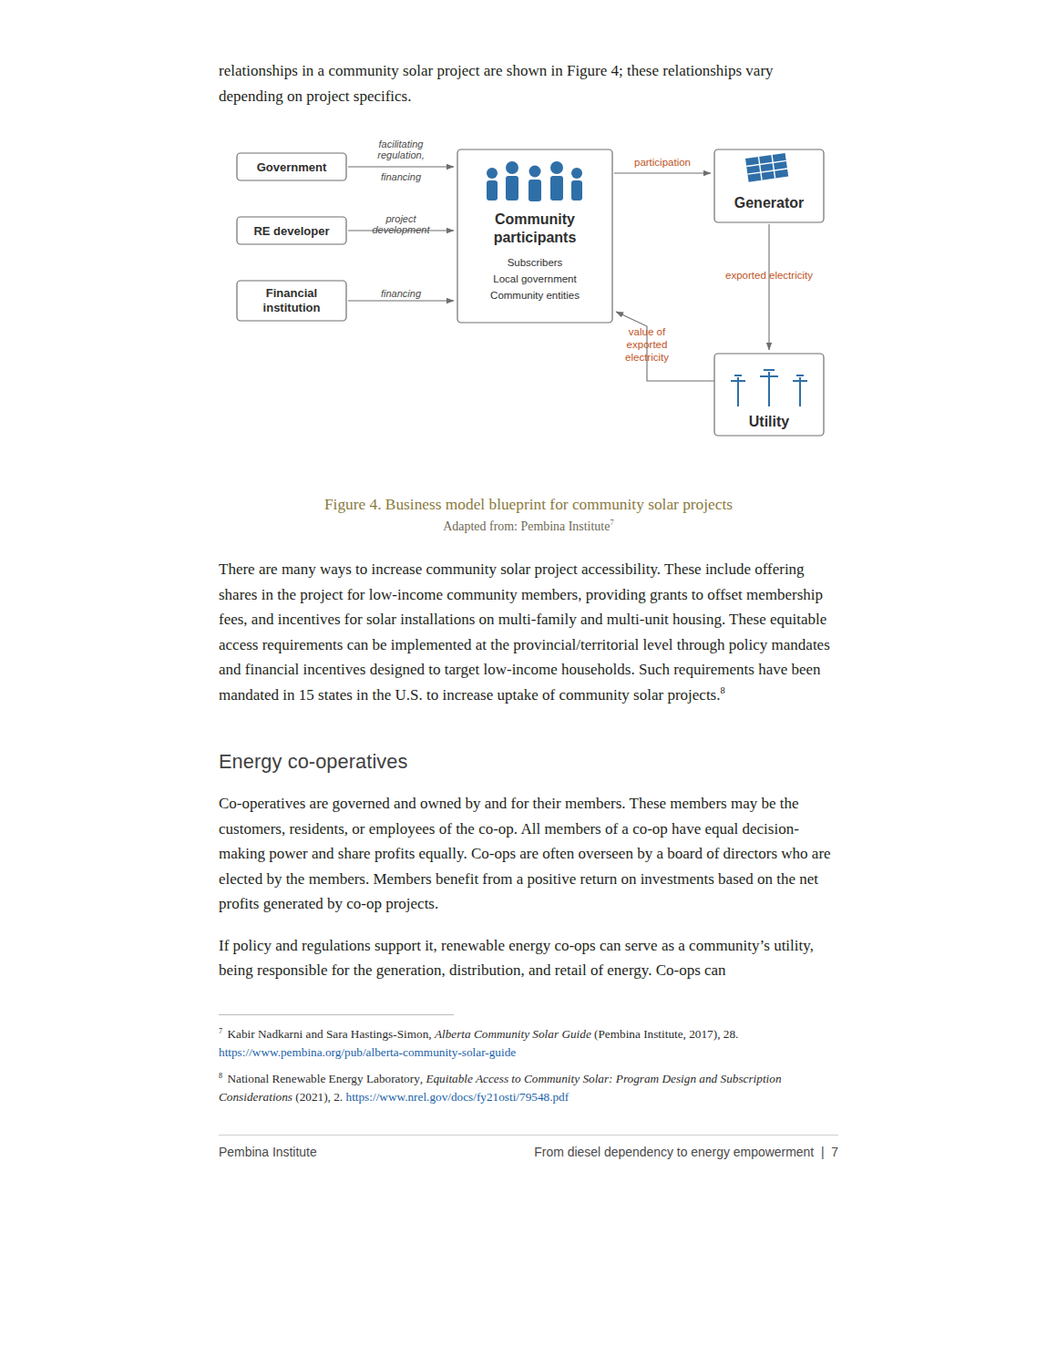relationships in a community solar project are shown in Figure 4; these relationships vary depending on project specifics.
Government RE developer Financial institution facilitating regulation, financing project development financing Community participants Subscribers Local government Community entities participation Generator exported electricity Utility value of exported electricity
Figure 4. Business model blueprint for community solar projects Adapted from: Pembina Institute7
There are many ways to increase community solar project accessibility. These include offering shares in the project for low-income community members, providing grants to offset membership fees, and incentives for solar installations on multi-family and multi-unit housing. These equitable access requirements can be implemented at the provincial/territorial level through policy mandates and financial incentives designed to target low-income households. Such requirements have been mandated in 15 states in the U.S. to increase uptake of community solar projects.8
Energy co-operatives
Co-operatives are governed and owned by and for their members. These members may be the customers, residents, or employees of the co-op. All members of a co-op have equal decision-making power and share profits equally. Co-ops are often overseen by a board of directors who are elected by the members. Members benefit from a positive return on investments based on the net profits generated by co-op projects.
If policy and regulations support it, renewable energy co-ops can serve as a community’s utility, being responsible for the generation, distribution, and retail of energy. Co-ops can
7 Kabir Nadkarni and Sara Hastings-Simon, Alberta Community Solar Guide (Pembina Institute, 2017), 28. https://www.pembina.org/pub/alberta-community-solar-guide
8 National Renewable Energy Laboratory, Equitable Access to Community Solar: Program Design and Subscription Considerations (2021), 2. https://www.nrel.gov/docs/fy21osti/79548.pdf
Pembina Institute
From diesel dependency to energy empowerment | 7